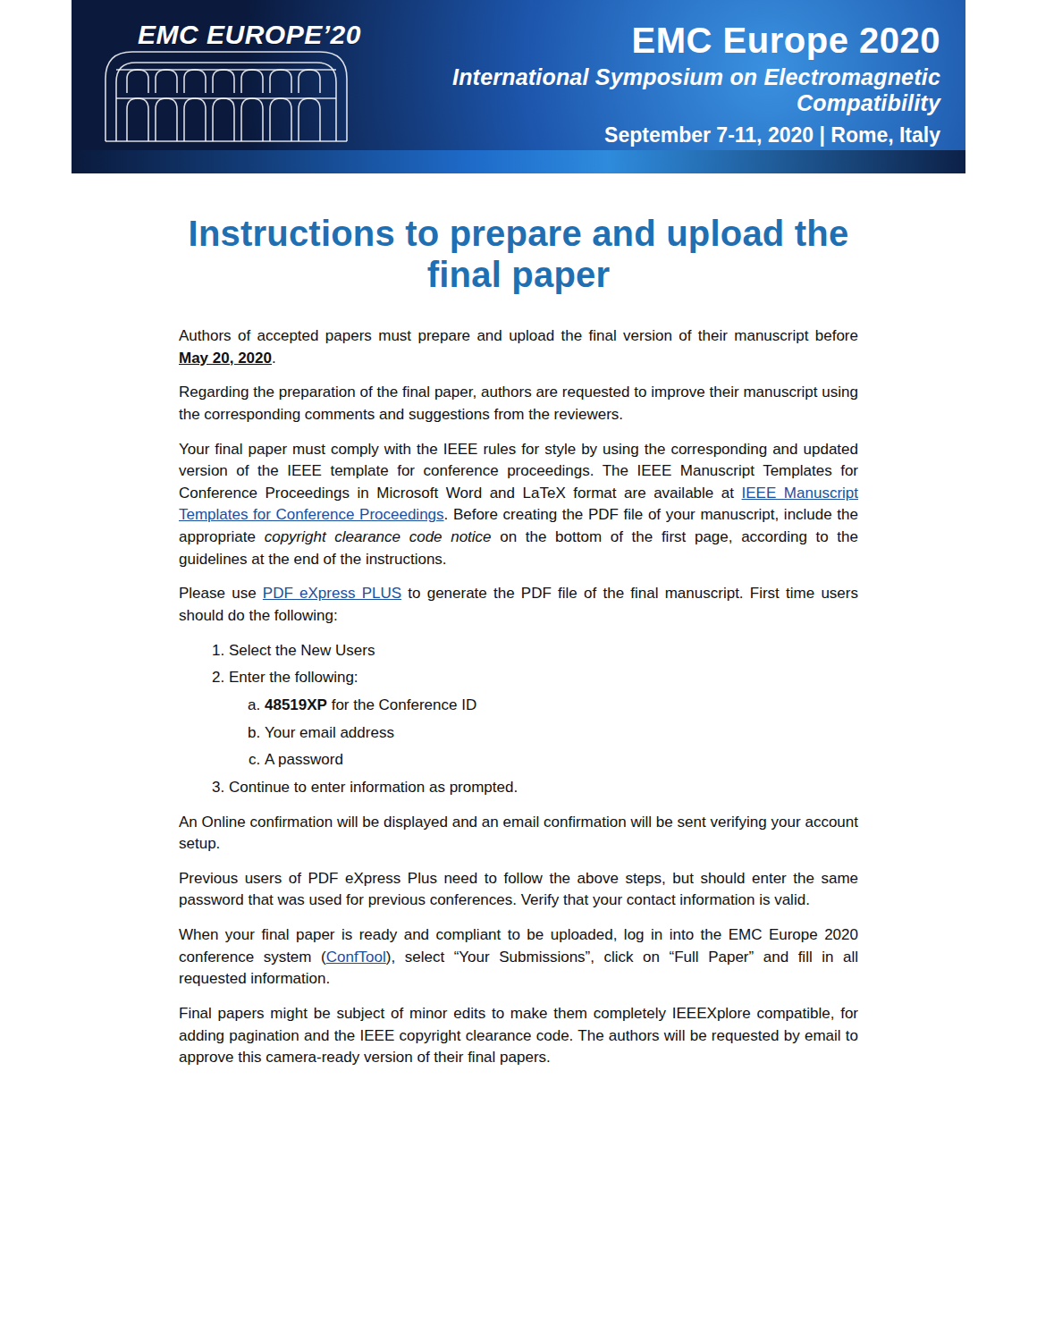EMC EUROPE’20
EMC Europe 2020
International Symposium on Electromagnetic Compatibility
September 7-11, 2020 | Rome, Italy
Instructions to prepare and upload the final paper
Authors of accepted papers must prepare and upload the final version of their manuscript before May 20, 2020.
Regarding the preparation of the final paper, authors are requested to improve their manuscript using the corresponding comments and suggestions from the reviewers.
Your final paper must comply with the IEEE rules for style by using the corresponding and updated version of the IEEE template for conference proceedings. The IEEE Manuscript Templates for Conference Proceedings in Microsoft Word and LaTeX format are available at IEEE Manuscript Templates for Conference Proceedings. Before creating the PDF file of your manuscript, include the appropriate copyright clearance code notice on the bottom of the first page, according to the guidelines at the end of the instructions.
Please use PDF eXpress PLUS to generate the PDF file of the final manuscript. First time users should do the following:
Select the New Users
Enter the following:
48519XP for the Conference ID
Your email address
A password
Continue to enter information as prompted.
An Online confirmation will be displayed and an email confirmation will be sent verifying your account setup.
Previous users of PDF eXpress Plus need to follow the above steps, but should enter the same password that was used for previous conferences. Verify that your contact information is valid.
When your final paper is ready and compliant to be uploaded, log in into the EMC Europe 2020 conference system (ConfTool), select “Your Submissions”, click on “Full Paper” and fill in all requested information.
Final papers might be subject of minor edits to make them completely IEEEXplore compatible, for adding pagination and the IEEE copyright clearance code. The authors will be requested by email to approve this camera-ready version of their final papers.